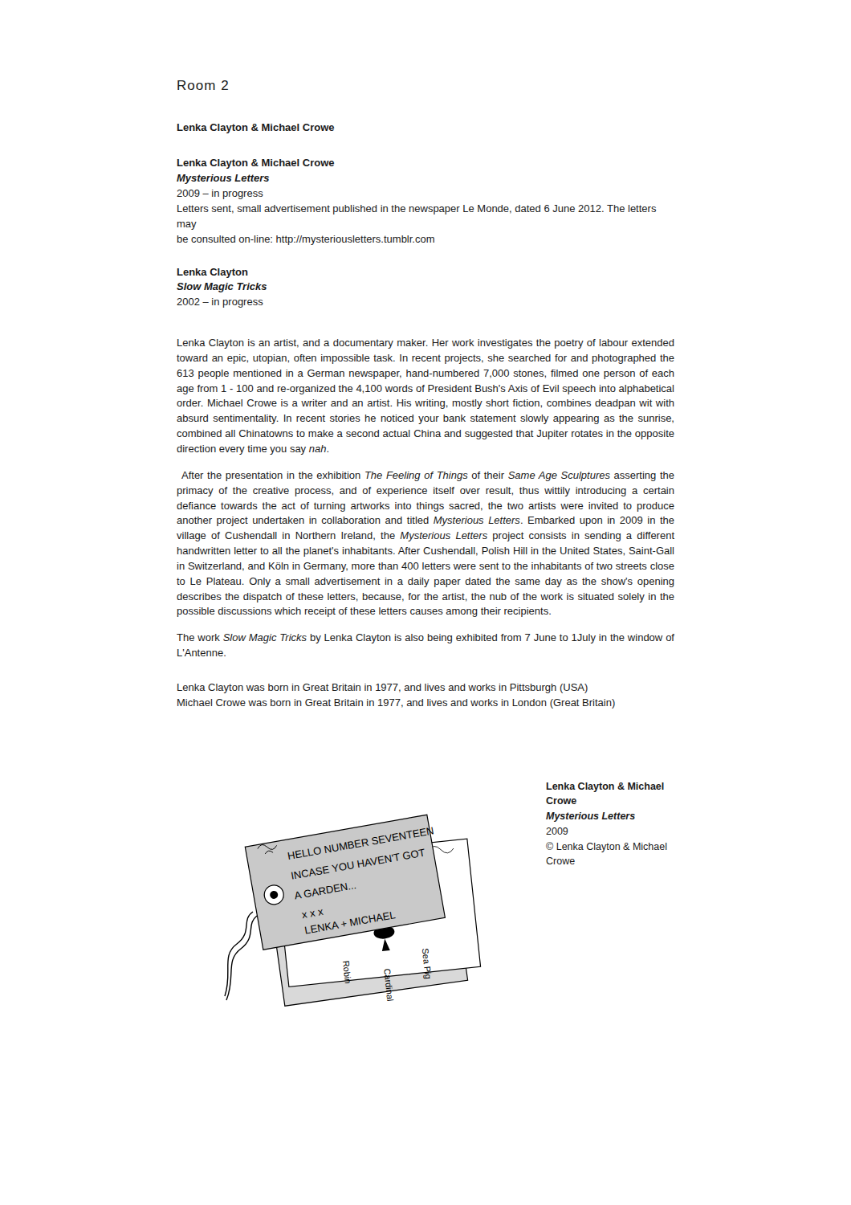Room 2
Lenka Clayton & Michael Crowe
Lenka Clayton & Michael Crowe
Mysterious Letters
2009 – in progress
Letters sent, small advertisement published in the newspaper Le Monde, dated 6 June 2012. The letters may
be consulted on-line: http://mysteriousletters.tumblr.com
Lenka Clayton
Slow Magic Tricks
2002 – in progress
Lenka Clayton is an artist, and a documentary maker. Her work investigates the poetry of labour extended toward an epic, utopian, often impossible task. In recent projects, she searched for and photographed the 613 people mentioned in a German newspaper, hand-numbered 7,000 stones, filmed one person of each age from 1 - 100 and re-organized the 4,100 words of President Bush's Axis of Evil speech into alphabetical order. Michael Crowe is a writer and an artist. His writing, mostly short fiction, combines deadpan wit with absurd sentimentality. In recent stories he noticed your bank statement slowly appearing as the sunrise, combined all Chinatowns to make a second actual China and suggested that Jupiter rotates in the opposite direction every time you say nah.
After the presentation in the exhibition The Feeling of Things of their Same Age Sculptures asserting the primacy of the creative process, and of experience itself over result, thus wittily introducing a certain defiance towards the act of turning artworks into things sacred, the two artists were invited to produce another project undertaken in collaboration and titled Mysterious Letters. Embarked upon in 2009 in the village of Cushendall in Northern Ireland, the Mysterious Letters project consists in sending a different handwritten letter to all the planet's inhabitants. After Cushendall, Polish Hill in the United States, Saint-Gall in Switzerland, and Köln in Germany, more than 400 letters were sent to the inhabitants of two streets close to Le Plateau. Only a small advertisement in a daily paper dated the same day as the show's opening describes the dispatch of these letters, because, for the artist, the nub of the work is situated solely in the possible discussions which receipt of these letters causes among their recipients.
The work Slow Magic Tricks by Lenka Clayton is also being exhibited from 7 June to 1July in the window of L'Antenne.
Lenka Clayton was born in Great Britain in 1977, and lives and works in Pittsburgh (USA)
Michael Crowe was born in Great Britain in 1977, and lives and works in London (Great Britain)
Lenka Clayton & Michael Crowe
Mysterious Letters
2009
© Lenka Clayton & Michael Crowe